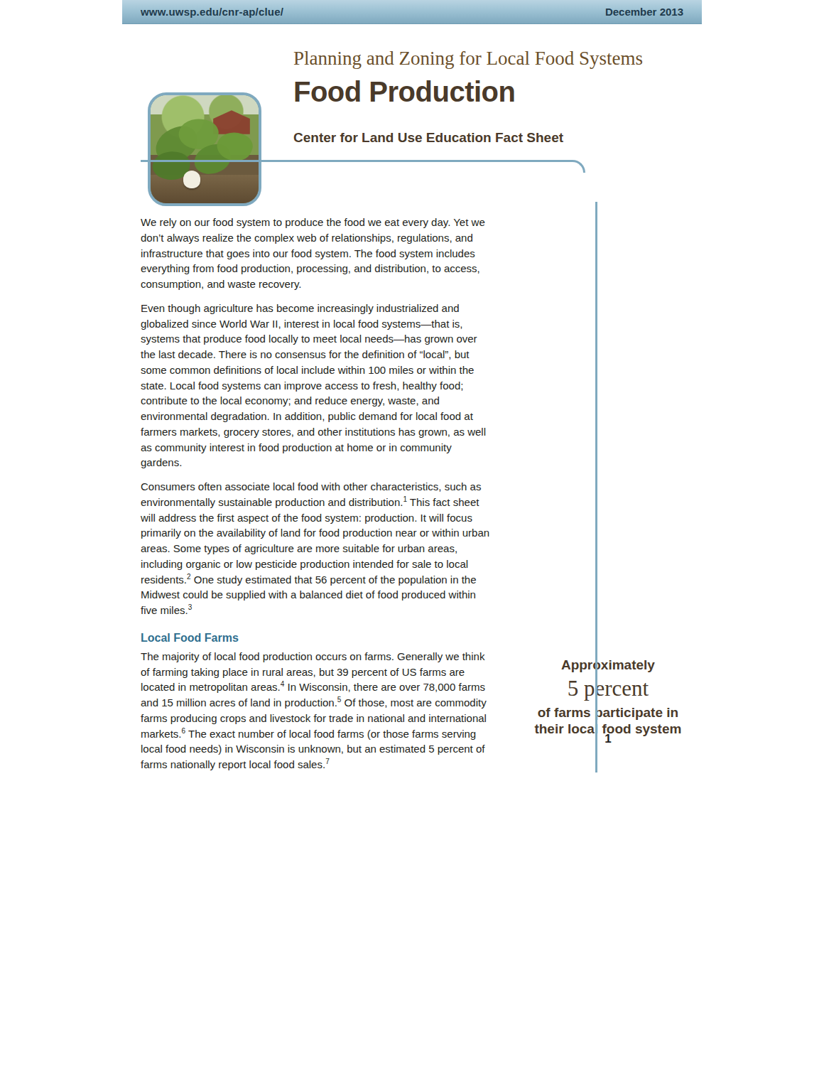www.uwsp.edu/cnr-ap/clue/ December 2013
Planning and Zoning for Local Food Systems
Food Production
Center for Land Use Education Fact Sheet
We rely on our food system to produce the food we eat every day. Yet we don’t always realize the complex web of relationships, regulations, and infrastructure that goes into our food system. The food system includes everything from food production, processing, and distribution, to access, consumption, and waste recovery.
Even though agriculture has become increasingly industrialized and globalized since World War II, interest in local food systems—that is, systems that produce food locally to meet local needs—has grown over the last decade. There is no consensus for the definition of “local”, but some common definitions of local include within 100 miles or within the state. Local food systems can improve access to fresh, healthy food; contribute to the local economy; and reduce energy, waste, and environmental degradation. In addition, public demand for local food at farmers markets, grocery stores, and other institutions has grown, as well as community interest in food production at home or in community gardens.
Consumers often associate local food with other characteristics, such as environmentally sustainable production and distribution.1 This fact sheet will address the first aspect of the food system: production. It will focus primarily on the availability of land for food production near or within urban areas. Some types of agriculture are more suitable for urban areas, including organic or low pesticide production intended for sale to local residents.2 One study estimated that 56 percent of the population in the Midwest could be supplied with a balanced diet of food produced within five miles.3
Local Food Farms
The majority of local food production occurs on farms. Generally we think of farming taking place in rural areas, but 39 percent of US farms are located in metropolitan areas.4 In Wisconsin, there are over 78,000 farms and 15 million acres of land in production.5 Of those, most are commodity farms producing crops and livestock for trade in national and international markets.6 The exact number of local food farms (or those farms serving local food needs) in Wisconsin is unknown, but an estimated 5 percent of farms nationally report local food sales.7
Approximately 5 percent of farms participate in their local food system
1